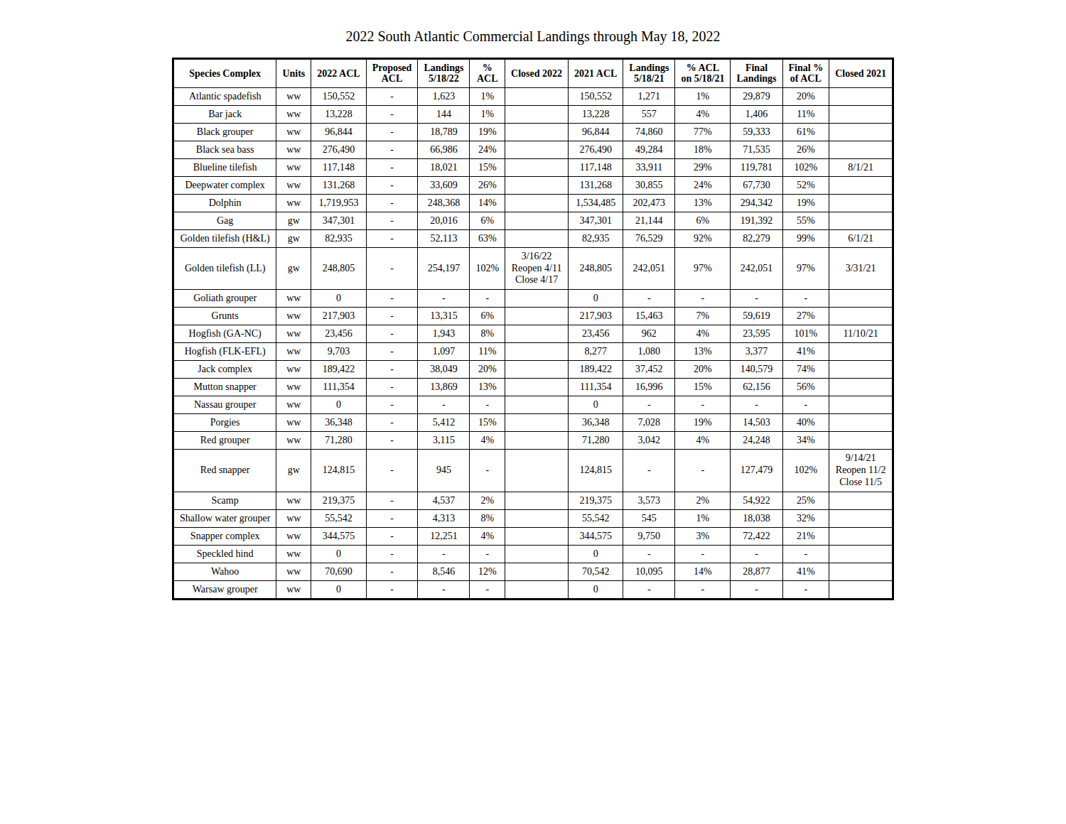2022 South Atlantic Commercial Landings through May 18, 2022
| Species Complex | Units | 2022 ACL | Proposed ACL | Landings 5/18/22 | % ACL | Closed 2022 | 2021 ACL | Landings 5/18/21 | % ACL on 5/18/21 | Final Landings | Final % of ACL | Closed 2021 |
| --- | --- | --- | --- | --- | --- | --- | --- | --- | --- | --- | --- | --- |
| Atlantic spadefish | ww | 150,552 | - | 1,623 | 1% | | 150,552 | 1,271 | 1% | 29,879 | 20% | |
| Bar jack | ww | 13,228 | - | 144 | 1% | | 13,228 | 557 | 4% | 1,406 | 11% | |
| Black grouper | ww | 96,844 | - | 18,789 | 19% | | 96,844 | 74,860 | 77% | 59,333 | 61% | |
| Black sea bass | ww | 276,490 | - | 66,986 | 24% | | 276,490 | 49,284 | 18% | 71,535 | 26% | |
| Blueline tilefish | ww | 117,148 | - | 18,021 | 15% | | 117,148 | 33,911 | 29% | 119,781 | 102% | 8/1/21 |
| Deepwater complex | ww | 131,268 | - | 33,609 | 26% | | 131,268 | 30,855 | 24% | 67,730 | 52% | |
| Dolphin | ww | 1,719,953 | - | 248,368 | 14% | | 1,534,485 | 202,473 | 13% | 294,342 | 19% | |
| Gag | gw | 347,301 | - | 20,016 | 6% | | 347,301 | 21,144 | 6% | 191,392 | 55% | |
| Golden tilefish (H&L) | gw | 82,935 | - | 52,113 | 63% | | 82,935 | 76,529 | 92% | 82,279 | 99% | 6/1/21 |
| Golden tilefish (LL) | gw | 248,805 | - | 254,197 | 102% | 3/16/22 Reopen 4/11 Close 4/17 | 248,805 | 242,051 | 97% | 242,051 | 97% | 3/31/21 |
| Goliath grouper | ww | 0 | - | - | - | | 0 | - | - | - | - | |
| Grunts | ww | 217,903 | - | 13,315 | 6% | | 217,903 | 15,463 | 7% | 59,619 | 27% | |
| Hogfish (GA-NC) | ww | 23,456 | - | 1,943 | 8% | | 23,456 | 962 | 4% | 23,595 | 101% | 11/10/21 |
| Hogfish (FLK-EFL) | ww | 9,703 | - | 1,097 | 11% | | 8,277 | 1,080 | 13% | 3,377 | 41% | |
| Jack complex | ww | 189,422 | - | 38,049 | 20% | | 189,422 | 37,452 | 20% | 140,579 | 74% | |
| Mutton snapper | ww | 111,354 | - | 13,869 | 13% | | 111,354 | 16,996 | 15% | 62,156 | 56% | |
| Nassau grouper | ww | 0 | - | - | - | | 0 | - | - | - | - | |
| Porgies | ww | 36,348 | - | 5,412 | 15% | | 36,348 | 7,028 | 19% | 14,503 | 40% | |
| Red grouper | ww | 71,280 | - | 3,115 | 4% | | 71,280 | 3,042 | 4% | 24,248 | 34% | |
| Red snapper | gw | 124,815 | - | 945 | - | | 124,815 | - | - | 127,479 | 102% | 9/14/21 Reopen 11/2 Close 11/5 |
| Scamp | ww | 219,375 | - | 4,537 | 2% | | 219,375 | 3,573 | 2% | 54,922 | 25% | |
| Shallow water grouper | ww | 55,542 | - | 4,313 | 8% | | 55,542 | 545 | 1% | 18,038 | 32% | |
| Snapper complex | ww | 344,575 | - | 12,251 | 4% | | 344,575 | 9,750 | 3% | 72,422 | 21% | |
| Speckled hind | ww | 0 | - | - | - | | 0 | - | - | - | - | |
| Wahoo | ww | 70,690 | - | 8,546 | 12% | | 70,542 | 10,095 | 14% | 28,877 | 41% | |
| Warsaw grouper | ww | 0 | - | - | - | | 0 | - | - | - | - | |